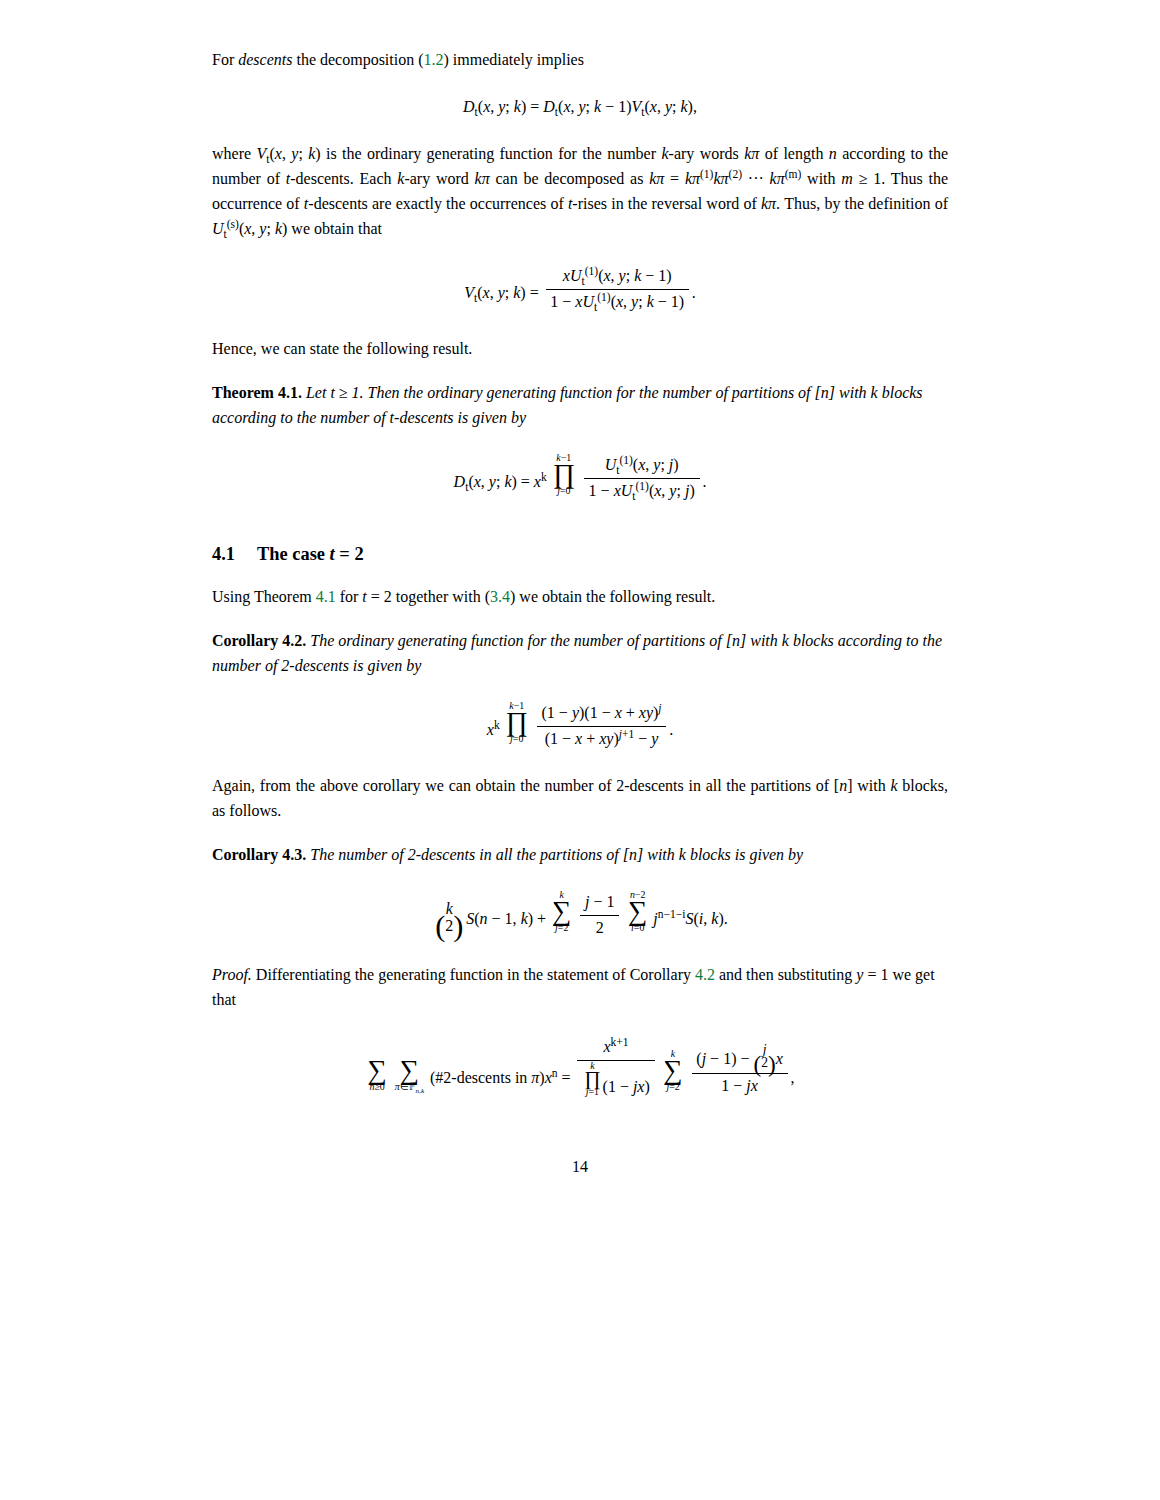For descents the decomposition (1.2) immediately implies
Dt(x, y; k) = Dt(x, y; k − 1)Vt(x, y; k),
where Vt(x, y; k) is the ordinary generating function for the number k-ary words kπ of length n according to the number of t-descents. Each k-ary word kπ can be decomposed as kπ = kπ(1)kπ(2) ··· kπ(m) with m ≥ 1. Thus the occurrence of t-descents are exactly the occurrences of t-rises in the reversal word of kπ. Thus, by the definition of Ut(s)(x, y; k) we obtain that
Vt(x, y; k) = xUt(1)(x, y; k − 1) 1 − xUt(1)(x, y; k − 1) .
Hence, we can state the following result.
Theorem 4.1. Let t ≥ 1. Then the ordinary generating function for the number of partitions of [n] with k blocks according to the number of t-descents is given by
Dt(x, y; k) = xk k−1 ∏ j=0 Ut(1)(x, y; j) 1 − xUt(1)(x, y; j) .
4.1 The case t = 2
Using Theorem 4.1 for t = 2 together with (3.4) we obtain the following result.
Corollary 4.2. The ordinary generating function for the number of partitions of [n] with k blocks according to the number of 2-descents is given by
xk k−1 ∏ j=0 (1 − y)(1 − x + xy)j (1 − x + xy)j+1 − y .
Again, from the above corollary we can obtain the number of 2-descents in all the partitions of [n] with k blocks, as follows.
Corollary 4.3. The number of 2-descents in all the partitions of [n] with k blocks is given by
(k
2) S(n − 1, k) + k ∑ j=2 j − 1 2 n−2 ∑ i=0 jn−1−iS(i, k).
Proof. Differentiating the generating function in the statement of Corollary 4.2 and then substituting y = 1 we get that
∑ n≥0 ∑ π∈𝔽n,k (#2-descents in π)xn = xk+1 k∏j=1(1 − jx) k ∑ j=2 (j − 1) − (j
2) x 1 − jx ,
14